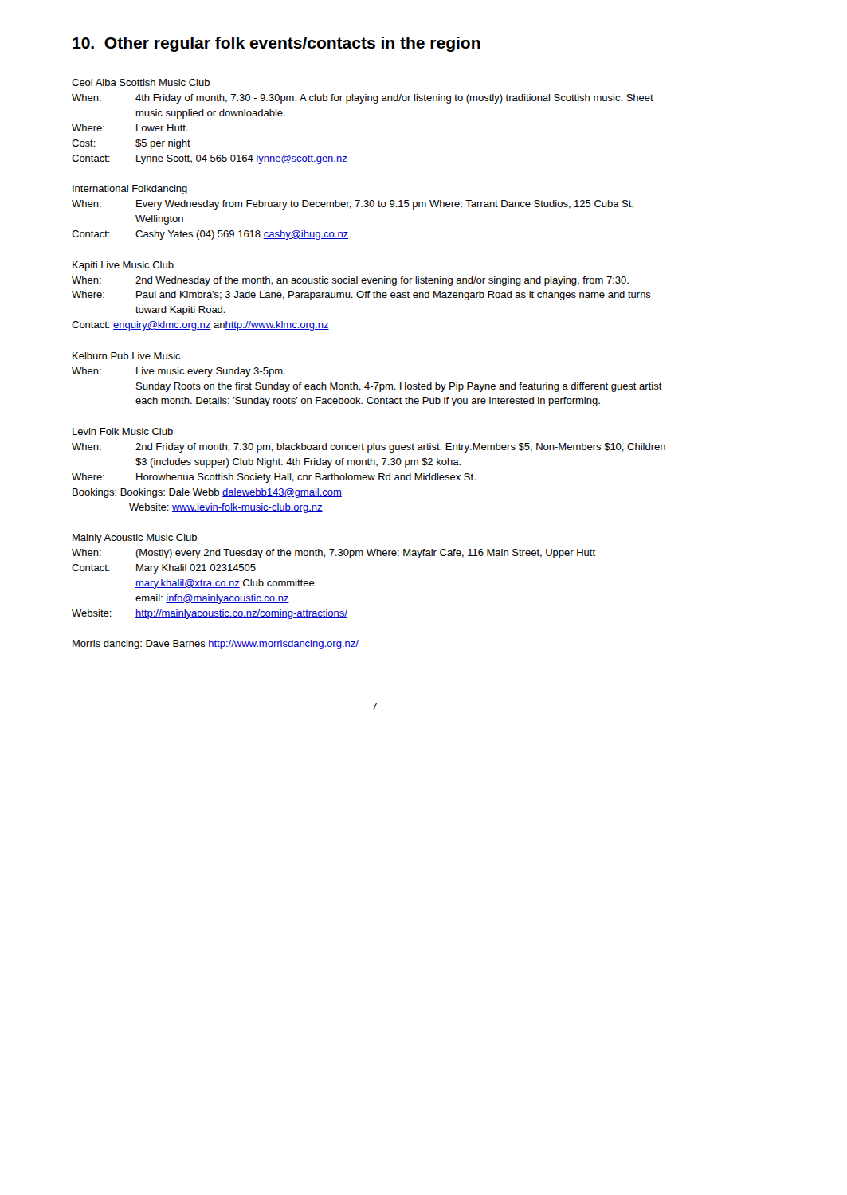10. Other regular folk events/contacts in the region
Ceol Alba Scottish Music Club
| When: | 4th Friday of month, 7.30 - 9.30pm. A club for playing and/or listening to (mostly) traditional Scottish music. Sheet music supplied or downloadable. |
| Where: | Lower Hutt. |
| Cost: | $5 per night |
| Contact: | Lynne Scott, 04 565 0164 lynne@scott.gen.nz |
International Folkdancing
| When: | Every Wednesday from February to December, 7.30 to 9.15 pm Where: Tarrant Dance Studios, 125 Cuba St, Wellington |
| Contact: | Cashy Yates (04) 569 1618 cashy@ihug.co.nz |
Kapiti Live Music Club
| When: | 2nd Wednesday of the month, an acoustic social evening for listening and/or singing and playing, from 7:30. |
| Where: | Paul and Kimbra's; 3 Jade Lane, Paraparaumu. Off the east end Mazengarb Road as it changes name and turns toward Kapiti Road. |
Contact: enquiry@klmc.org.nz anhttp://www.klmc.org.nz
Kelburn Pub Live Music
| When: | Live music every Sunday 3-5pm. Sunday Roots on the first Sunday of each Month, 4-7pm. Hosted by Pip Payne and featuring a different guest artist each month. Details: 'Sunday roots' on Facebook. Contact the Pub if you are interested in performing. |
Levin Folk Music Club
| When: | 2nd Friday of month, 7.30 pm, blackboard concert plus guest artist. Entry:Members $5, Non-Members $10, Children $3 (includes supper) Club Night: 4th Friday of month, 7.30 pm $2 koha. |
| Where: | Horowhenua Scottish Society Hall, cnr Bartholomew Rd and Middlesex St. |
Bookings: Bookings: Dale Webb dalewebb143@gmail.com
Website: www.levin-folk-music-club.org.nz
Mainly Acoustic Music Club
| When: | (Mostly) every 2nd Tuesday of the month, 7.30pm Where: Mayfair Cafe, 116 Main Street, Upper Hutt |
| Contact: | Mary Khalil 021 02314505 mary.khalil@xtra.co.nz Club committee email: info@mainlyacoustic.co.nz |
| Website: | http://mainlyacoustic.co.nz/coming-attractions/ |
Morris dancing: Dave Barnes http://www.morrisdancing.org.nz/
7